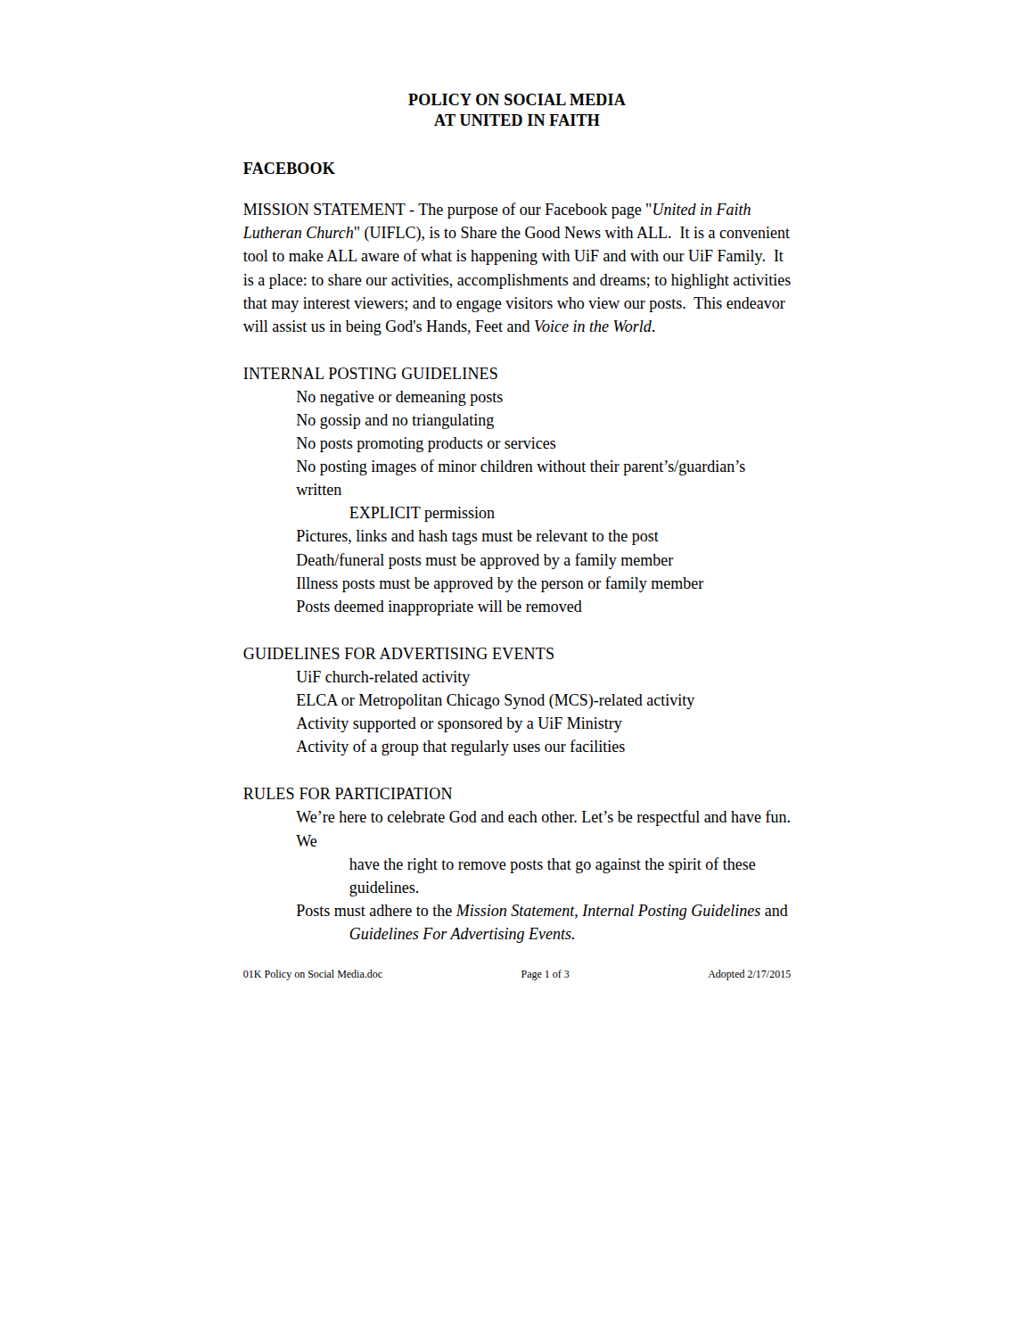POLICY ON SOCIAL MEDIA
AT UNITED IN FAITH
FACEBOOK
MISSION STATEMENT - The purpose of our Facebook page "United in Faith Lutheran Church" (UIFLC), is to Share the Good News with ALL. It is a convenient tool to make ALL aware of what is happening with UiF and with our UiF Family. It is a place: to share our activities, accomplishments and dreams; to highlight activities that may interest viewers; and to engage visitors who view our posts. This endeavor will assist us in being God's Hands, Feet and Voice in the World.
INTERNAL POSTING GUIDELINES
No negative or demeaning posts
No gossip and no triangulating
No posts promoting products or services
No posting images of minor children without their parent’s/guardian’s written
EXPLICIT permission
Pictures, links and hash tags must be relevant to the post
Death/funeral posts must be approved by a family member
Illness posts must be approved by the person or family member
Posts deemed inappropriate will be removed
GUIDELINES FOR ADVERTISING EVENTS
UiF church-related activity
ELCA or Metropolitan Chicago Synod (MCS)-related activity
Activity supported or sponsored by a UiF Ministry
Activity of a group that regularly uses our facilities
RULES FOR PARTICIPATION
We’re here to celebrate God and each other. Let’s be respectful and have fun. We
have the right to remove posts that go against the spirit of these guidelines.
Posts must adhere to the Mission Statement, Internal Posting Guidelines and
Guidelines For Advertising Events.
01K Policy on Social Media.doc Page 1 of 3 Adopted 2/17/2015